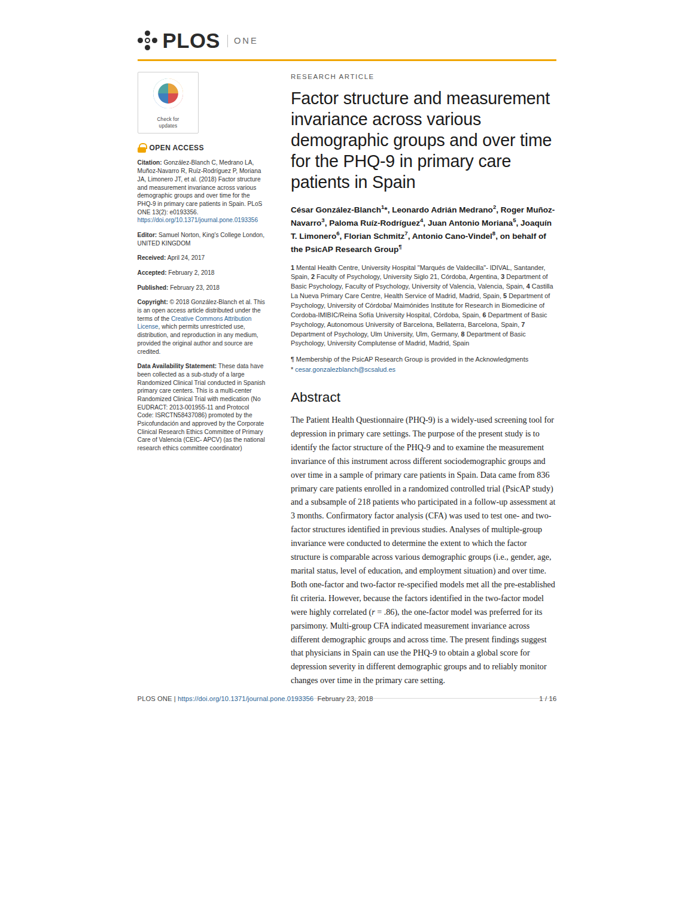PLOS
ONE
Check for
updates
OPEN ACCESS
Citation: González-Blanch C, Medrano LA, Muñoz-Navarro R, Ruíz-Rodríguez P, Moriana JA, Limonero JT, et al. (2018) Factor structure and measurement invariance across various demographic groups and over time for the PHQ-9 in primary care patients in Spain. PLoS ONE 13(2): e0193356. https://doi.org/10.1371/journal.pone.0193356
Editor: Samuel Norton, King's College London, UNITED KINGDOM
Received: April 24, 2017
Accepted: February 2, 2018
Published: February 23, 2018
Copyright: © 2018 González-Blanch et al. This is an open access article distributed under the terms of the Creative Commons Attribution License, which permits unrestricted use, distribution, and reproduction in any medium, provided the original author and source are credited.
Data Availability Statement: These data have been collected as a sub-study of a large Randomized Clinical Trial conducted in Spanish primary care centers. This is a multi-center Randomized Clinical Trial with medication (No EUDRACT: 2013-001955-11 and Protocol Code: ISRCTN58437086) promoted by the Psicofundación and approved by the Corporate Clinical Research Ethics Committee of Primary Care of Valencia (CEIC- APCV) (as the national research ethics committee coordinator)
Research Article
Factor structure and measurement invariance across various demographic groups and over time for the PHQ-9 in primary care patients in Spain
César González-Blanch1*, Leonardo Adrián Medrano2, Roger Muñoz-Navarro3, Paloma Ruíz-Rodríguez4, Juan Antonio Moriana5, Joaquín T. Limonero6, Florian Schmitz7, Antonio Cano-Vindel8, on behalf of the PsicAP Research Group¶
1 Mental Health Centre, University Hospital "Marqués de Valdecilla"- IDIVAL, Santander, Spain, 2 Faculty of Psychology, University Siglo 21, Córdoba, Argentina, 3 Department of Basic Psychology, Faculty of Psychology, University of Valencia, Valencia, Spain, 4 Castilla La Nueva Primary Care Centre, Health Service of Madrid, Madrid, Spain, 5 Department of Psychology, University of Córdoba/ Maimónides Institute for Research in Biomedicine of Cordoba-IMIBIC/Reina Sofía University Hospital, Córdoba, Spain, 6 Department of Basic Psychology, Autonomous University of Barcelona, Bellaterra, Barcelona, Spain, 7 Department of Psychology, Ulm University, Ulm, Germany, 8 Department of Basic Psychology, University Complutense of Madrid, Madrid, Spain
¶ Membership of the PsicAP Research Group is provided in the Acknowledgments
* cesar.gonzalezblanch@scsalud.es
Abstract
The Patient Health Questionnaire (PHQ-9) is a widely-used screening tool for depression in primary care settings. The purpose of the present study is to identify the factor structure of the PHQ-9 and to examine the measurement invariance of this instrument across different sociodemographic groups and over time in a sample of primary care patients in Spain. Data came from 836 primary care patients enrolled in a randomized controlled trial (PsicAP study) and a subsample of 218 patients who participated in a follow-up assessment at 3 months. Confirmatory factor analysis (CFA) was used to test one- and two-factor structures identified in previous studies. Analyses of multiple-group invariance were conducted to determine the extent to which the factor structure is comparable across various demographic groups (i.e., gender, age, marital status, level of education, and employment situation) and over time. Both one-factor and two-factor re-specified models met all the pre-established fit criteria. However, because the factors identified in the two-factor model were highly correlated (r = .86), the one-factor model was preferred for its parsimony. Multi-group CFA indicated measurement invariance across different demographic groups and across time. The present findings suggest that physicians in Spain can use the PHQ-9 to obtain a global score for depression severity in different demographic groups and to reliably monitor changes over time in the primary care setting.
PLOS ONE | https://doi.org/10.1371/journal.pone.0193356 February 23, 2018
1 / 16